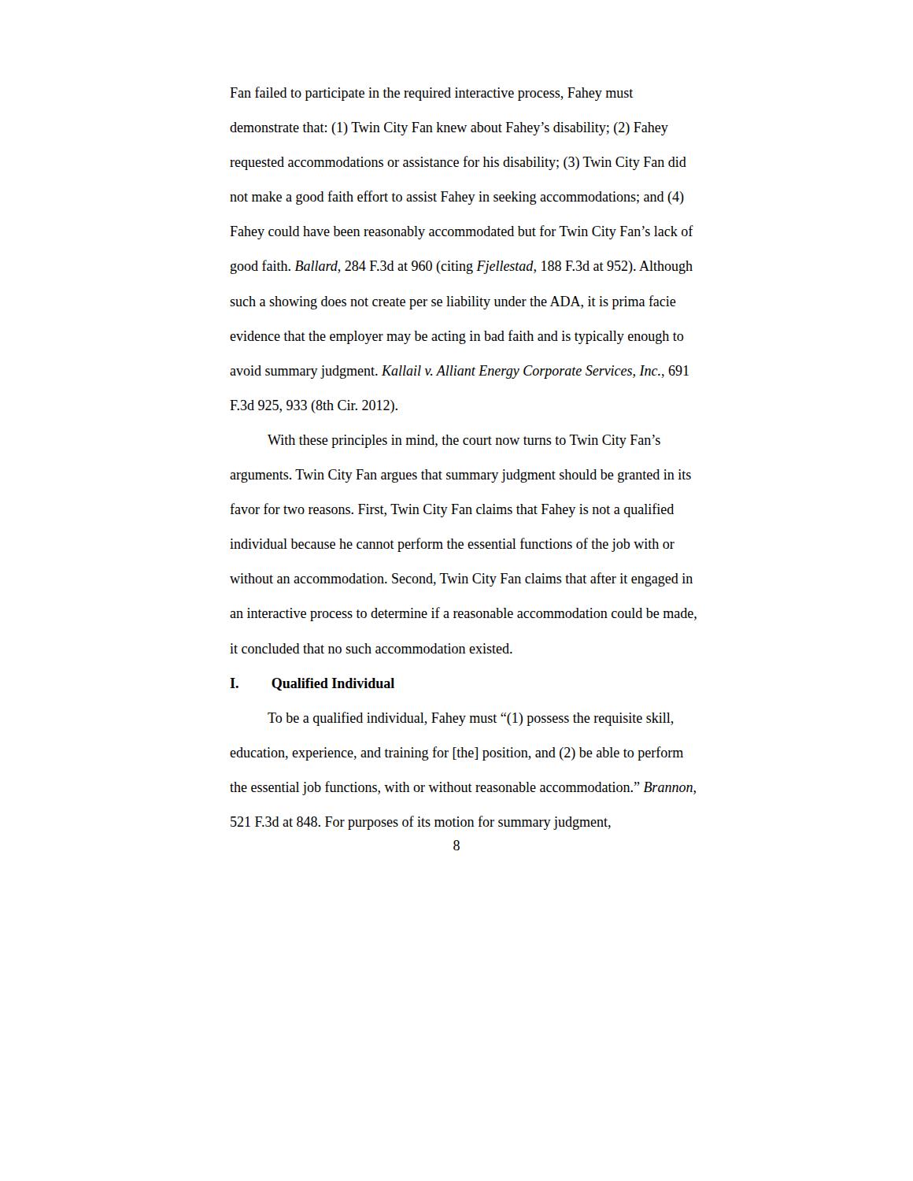Fan failed to participate in the required interactive process, Fahey must demonstrate that: (1) Twin City Fan knew about Fahey’s disability; (2) Fahey requested accommodations or assistance for his disability; (3) Twin City Fan did not make a good faith effort to assist Fahey in seeking accommodations; and (4) Fahey could have been reasonably accommodated but for Twin City Fan’s lack of good faith. Ballard, 284 F.3d at 960 (citing Fjellestad, 188 F.3d at 952). Although such a showing does not create per se liability under the ADA, it is prima facie evidence that the employer may be acting in bad faith and is typically enough to avoid summary judgment. Kallail v. Alliant Energy Corporate Services, Inc., 691 F.3d 925, 933 (8th Cir. 2012).
With these principles in mind, the court now turns to Twin City Fan’s arguments. Twin City Fan argues that summary judgment should be granted in its favor for two reasons. First, Twin City Fan claims that Fahey is not a qualified individual because he cannot perform the essential functions of the job with or without an accommodation. Second, Twin City Fan claims that after it engaged in an interactive process to determine if a reasonable accommodation could be made, it concluded that no such accommodation existed.
I. Qualified Individual
To be a qualified individual, Fahey must “(1) possess the requisite skill, education, experience, and training for [the] position, and (2) be able to perform the essential job functions, with or without reasonable accommodation.” Brannon, 521 F.3d at 848. For purposes of its motion for summary judgment,
8